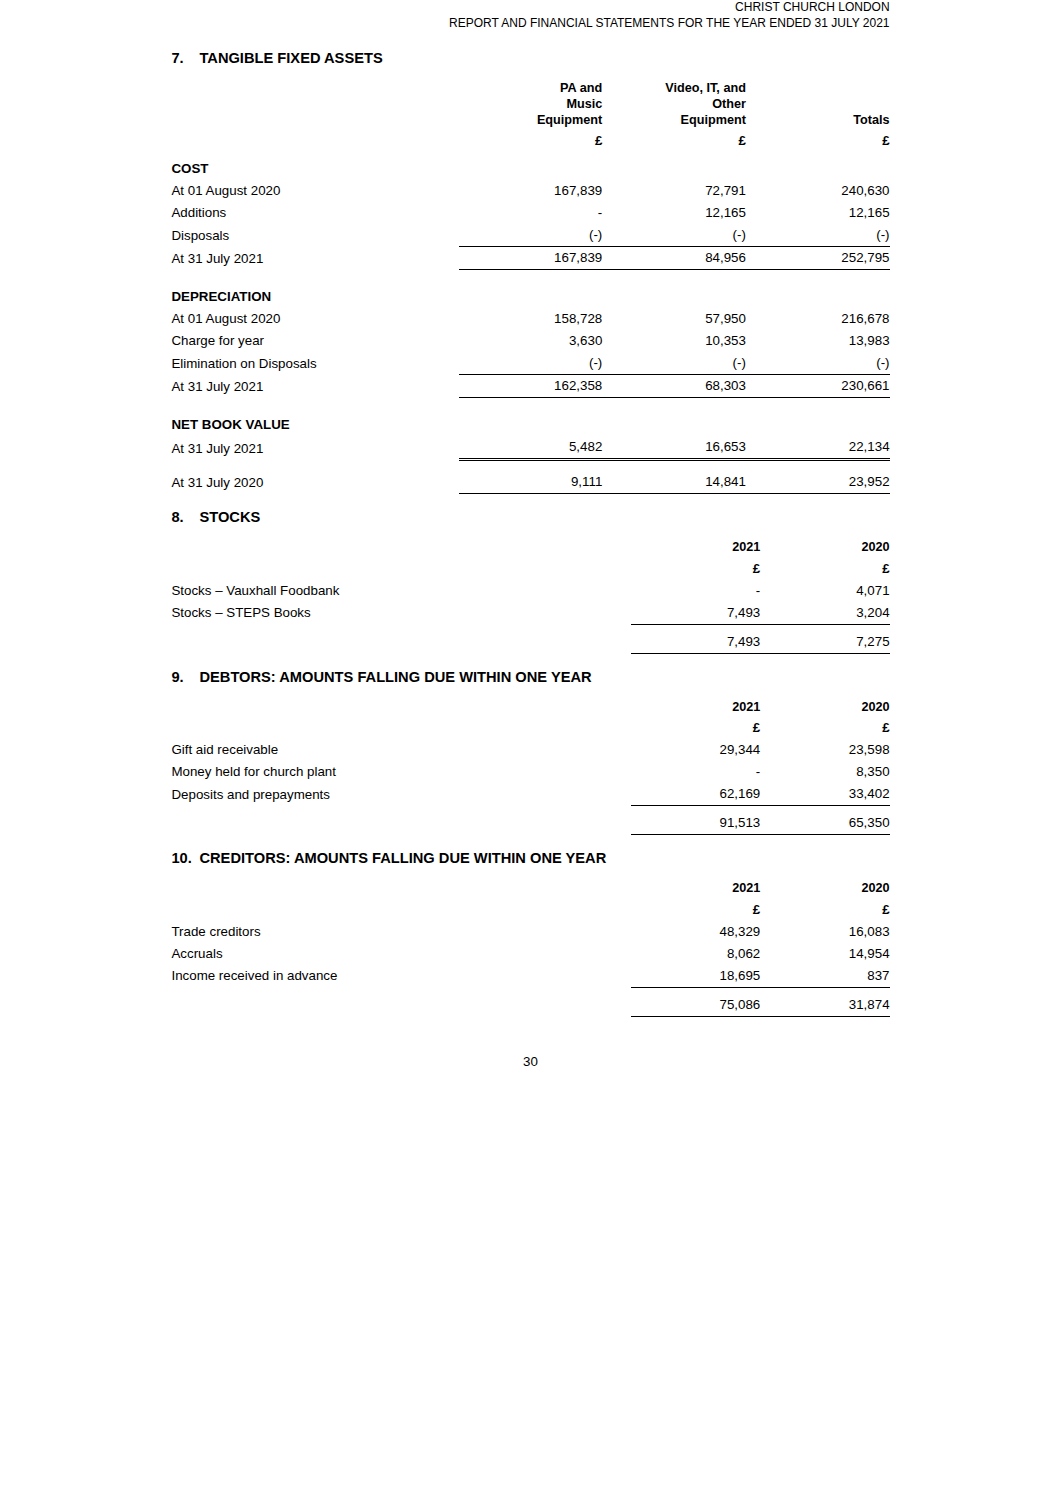CHRIST CHURCH LONDON
REPORT AND FINANCIAL STATEMENTS FOR THE YEAR ENDED 31 JULY 2021
7. TANGIBLE FIXED ASSETS
| | PA and Music Equipment | Video, IT, and Other Equipment | Totals |
| | £ | £ | £ |
| COST | | | |
| At 01 August 2020 | 167,839 | 72,791 | 240,630 |
| Additions | - | 12,165 | 12,165 |
| Disposals | (-) | (-) | (-) |
| At 31 July 2021 | 167,839 | 84,956 | 252,795 |
| DEPRECIATION | | | |
| At 01 August 2020 | 158,728 | 57,950 | 216,678 |
| Charge for year | 3,630 | 10,353 | 13,983 |
| Elimination on Disposals | (-) | (-) | (-) |
| At 31 July 2021 | 162,358 | 68,303 | 230,661 |
| NET BOOK VALUE | | | |
| At 31 July 2021 | 5,482 | 16,653 | 22,134 |
| At 31 July 2020 | 9,111 | 14,841 | 23,952 |
8. STOCKS
| | 2021 | 2020 |
| | £ | £ |
| Stocks – Vauxhall Foodbank | - | 4,071 |
| Stocks – STEPS Books | 7,493 | 3,204 |
| | 7,493 | 7,275 |
9. DEBTORS: AMOUNTS FALLING DUE WITHIN ONE YEAR
| | 2021 | 2020 |
| | £ | £ |
| Gift aid receivable | 29,344 | 23,598 |
| Money held for church plant | - | 8,350 |
| Deposits and prepayments | 62,169 | 33,402 |
| | 91,513 | 65,350 |
10. CREDITORS: AMOUNTS FALLING DUE WITHIN ONE YEAR
| | 2021 | 2020 |
| | £ | £ |
| Trade creditors | 48,329 | 16,083 |
| Accruals | 8,062 | 14,954 |
| Income received in advance | 18,695 | 837 |
| | 75,086 | 31,874 |
30